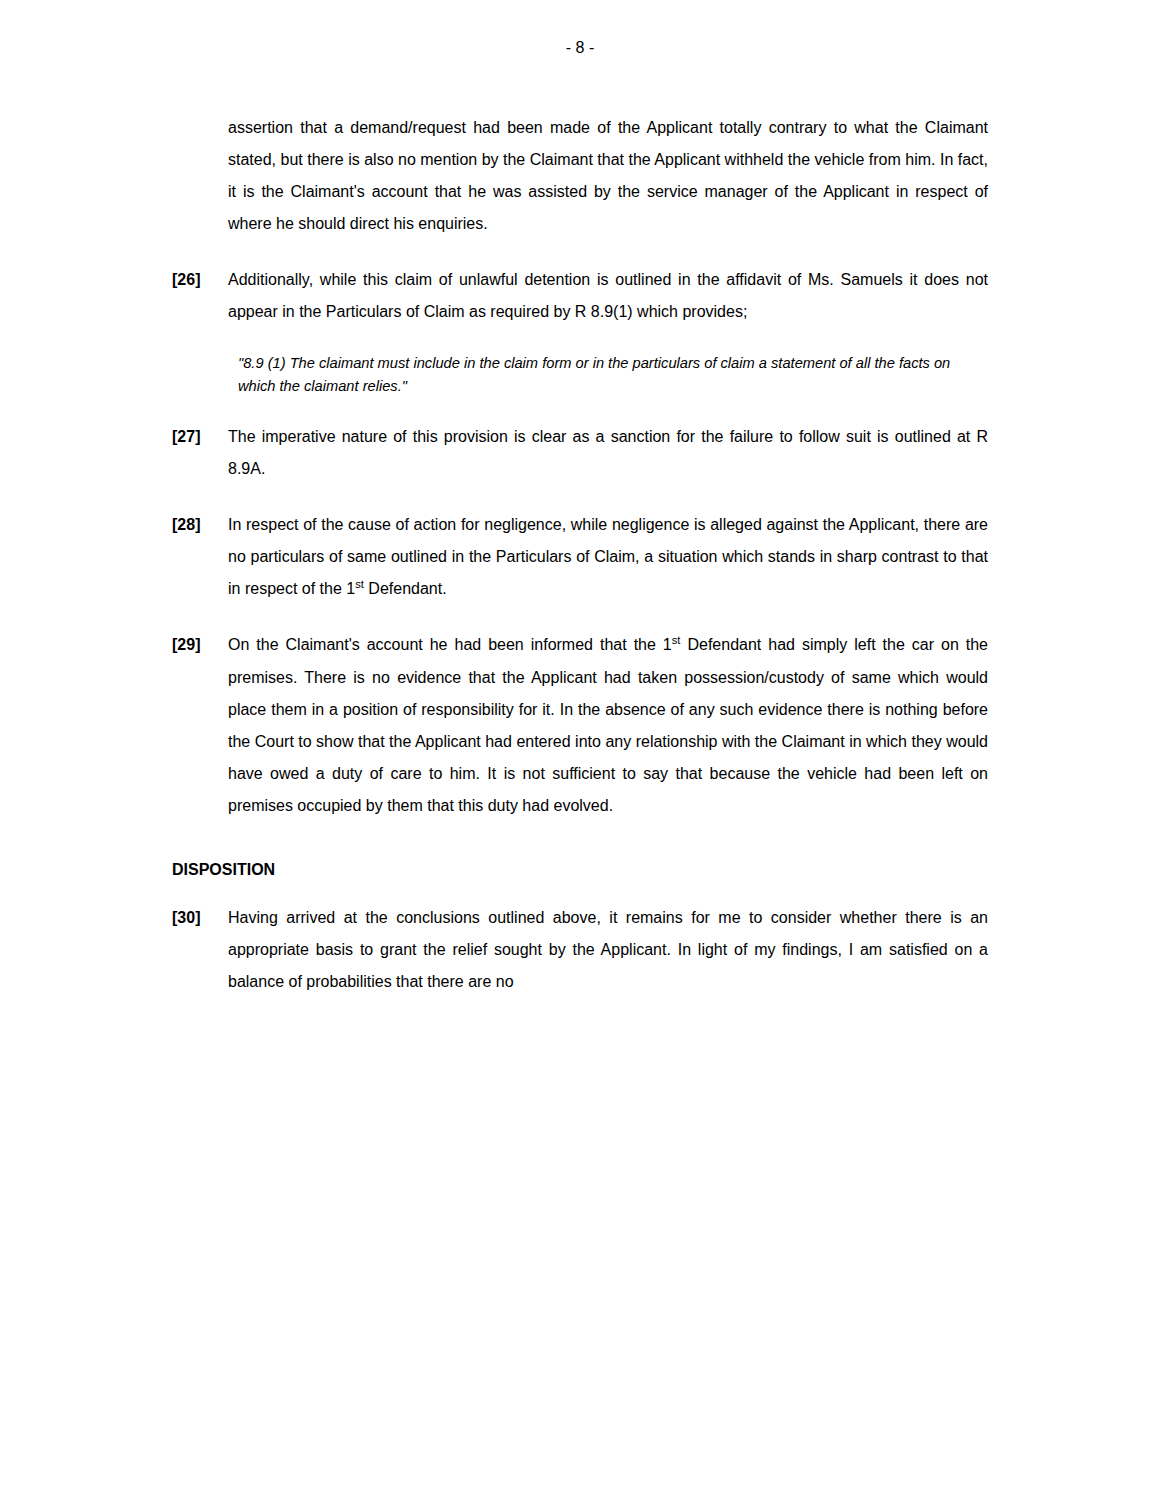- 8 -
assertion that a demand/request had been made of the Applicant totally contrary to what the Claimant stated, but there is also no mention by the Claimant that the Applicant withheld the vehicle from him. In fact, it is the Claimant's account that he was assisted by the service manager of the Applicant in respect of where he should direct his enquiries.
[26]
Additionally, while this claim of unlawful detention is outlined in the affidavit of Ms. Samuels it does not appear in the Particulars of Claim as required by R 8.9(1) which provides;
"8.9 (1) The claimant must include in the claim form or in the particulars of claim a statement of all the facts on which the claimant relies."
[27]
The imperative nature of this provision is clear as a sanction for the failure to follow suit is outlined at R 8.9A.
[28]
In respect of the cause of action for negligence, while negligence is alleged against the Applicant, there are no particulars of same outlined in the Particulars of Claim, a situation which stands in sharp contrast to that in respect of the 1st Defendant.
[29]
On the Claimant's account he had been informed that the 1st Defendant had simply left the car on the premises. There is no evidence that the Applicant had taken possession/custody of same which would place them in a position of responsibility for it. In the absence of any such evidence there is nothing before the Court to show that the Applicant had entered into any relationship with the Claimant in which they would have owed a duty of care to him. It is not sufficient to say that because the vehicle had been left on premises occupied by them that this duty had evolved.
DISPOSITION
[30]
Having arrived at the conclusions outlined above, it remains for me to consider whether there is an appropriate basis to grant the relief sought by the Applicant. In light of my findings, I am satisfied on a balance of probabilities that there are no